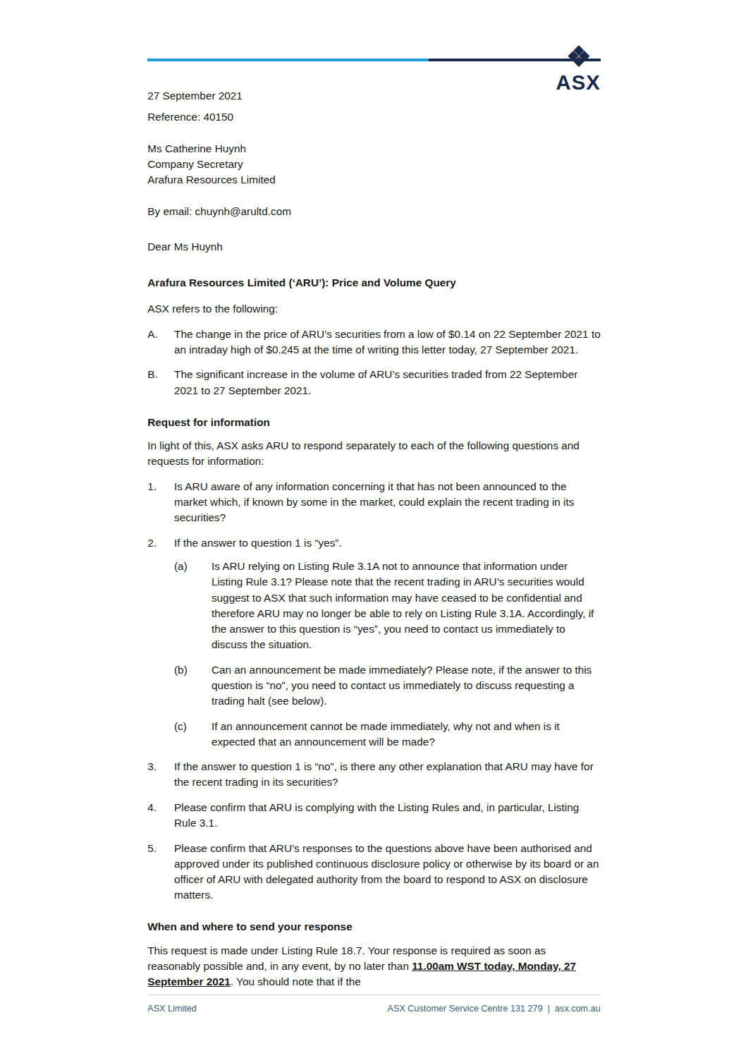❖ ASX
27 September 2021
Reference: 40150
Ms Catherine Huynh
Company Secretary
Arafura Resources Limited
By email: chuynh@arultd.com
Dear Ms Huynh
Arafura Resources Limited (‘ARU’): Price and Volume Query
ASX refers to the following:
A. The change in the price of ARU’s securities from a low of $0.14 on 22 September 2021 to an intraday high of $0.245 at the time of writing this letter today, 27 September 2021.
B. The significant increase in the volume of ARU’s securities traded from 22 September 2021 to 27 September 2021.
Request for information
In light of this, ASX asks ARU to respond separately to each of the following questions and requests for information:
Is ARU aware of any information concerning it that has not been announced to the market which, if known by some in the market, could explain the recent trading in its securities?
If the answer to question 1 is “yes”.
(a) Is ARU relying on Listing Rule 3.1A not to announce that information under Listing Rule 3.1? Please note that the recent trading in ARU’s securities would suggest to ASX that such information may have ceased to be confidential and therefore ARU may no longer be able to rely on Listing Rule 3.1A. Accordingly, if the answer to this question is “yes”, you need to contact us immediately to discuss the situation.
(b) Can an announcement be made immediately? Please note, if the answer to this question is “no”, you need to contact us immediately to discuss requesting a trading halt (see below).
(c) If an announcement cannot be made immediately, why not and when is it expected that an announcement will be made?
If the answer to question 1 is “no”, is there any other explanation that ARU may have for the recent trading in its securities?
Please confirm that ARU is complying with the Listing Rules and, in particular, Listing Rule 3.1.
Please confirm that ARU’s responses to the questions above have been authorised and approved under its published continuous disclosure policy or otherwise by its board or an officer of ARU with delegated authority from the board to respond to ASX on disclosure matters.
When and where to send your response
This request is made under Listing Rule 18.7. Your response is required as soon as reasonably possible and, in any event, by no later than 11.00am WST today, Monday, 27 September 2021. You should note that if the
ASX Limited
ASX Customer Service Centre 131 279 | asx.com.au